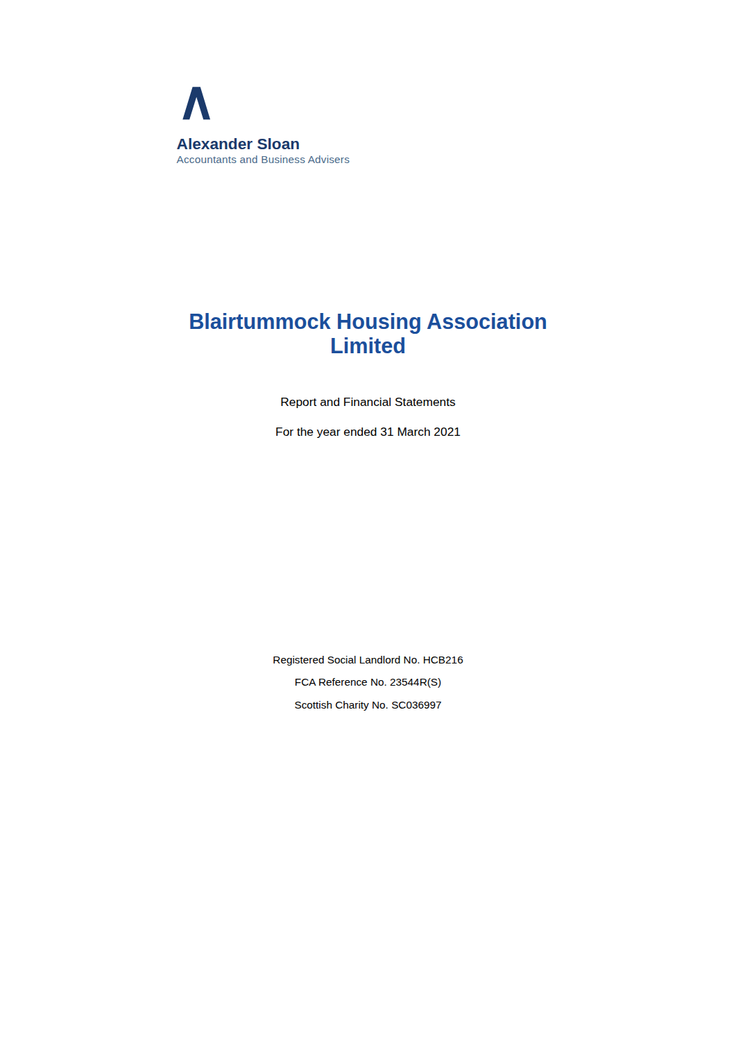∧ Alexander Sloan Accountants and Business Advisers
Blairtummock Housing Association Limited
Report and Financial Statements
For the year ended 31 March 2021
Registered Social Landlord No. HCB216
FCA Reference No. 23544R(S)
Scottish Charity No. SC036997